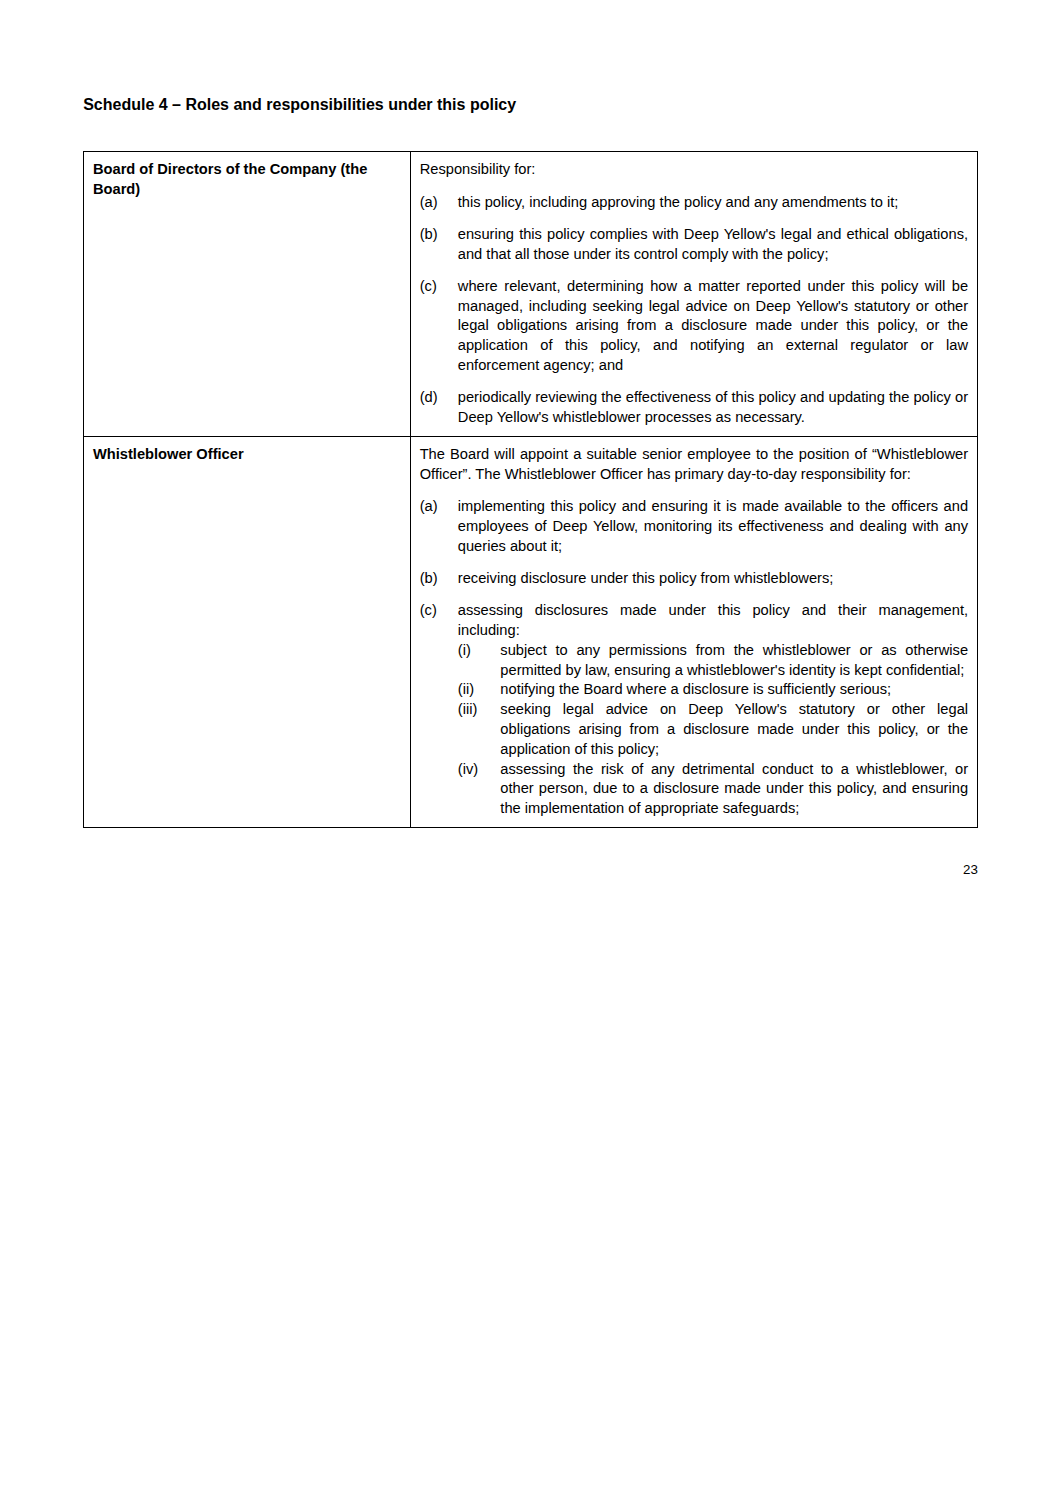Schedule 4 – Roles and responsibilities under this policy
| Board of Directors of the Company (the Board) | Responsibility for: / (a) / this policy, including approving the policy and any amendments to it; / / (b) / ensuring this policy complies with Deep Yellow's legal and ethical obligations, and that all those under its control comply with the policy; / / (c) / where relevant, determining how a matter reported under this policy will be managed, including seeking legal advice on Deep Yellow's statutory or other legal obligations arising from a disclosure made under this policy, or the application of this policy, and notifying an external regulator or law enforcement agency; and / / (d) / periodically reviewing the effectiveness of this policy and updating the policy or Deep Yellow's whistleblower processes as necessary. / |
| Whistleblower Officer | The Board will appoint a suitable senior employee to the position of “Whistleblower Officer”. The Whistleblower Officer has primary day-to-day responsibility for: / (a) / implementing this policy and ensuring it is made available to the officers and employees of Deep Yellow, monitoring its effectiveness and dealing with any queries about it; / / (b) / receiving disclosure under this policy from whistleblowers; / / (c) / assessing disclosures made under this policy and their management, including: / (i) / subject to any permissions from the whistleblower or as otherwise permitted by law, ensuring a whistleblower's identity is kept confidential; / / (ii) / notifying the Board where a disclosure is sufficiently serious; / / (iii) / seeking legal advice on Deep Yellow's statutory or other legal obligations arising from a disclosure made under this policy, or the application of this policy; / / (iv) / assessing the risk of any detrimental conduct to a whistleblower, or other person, due to a disclosure made under this policy, and ensuring the implementation of appropriate safeguards; / / |
23